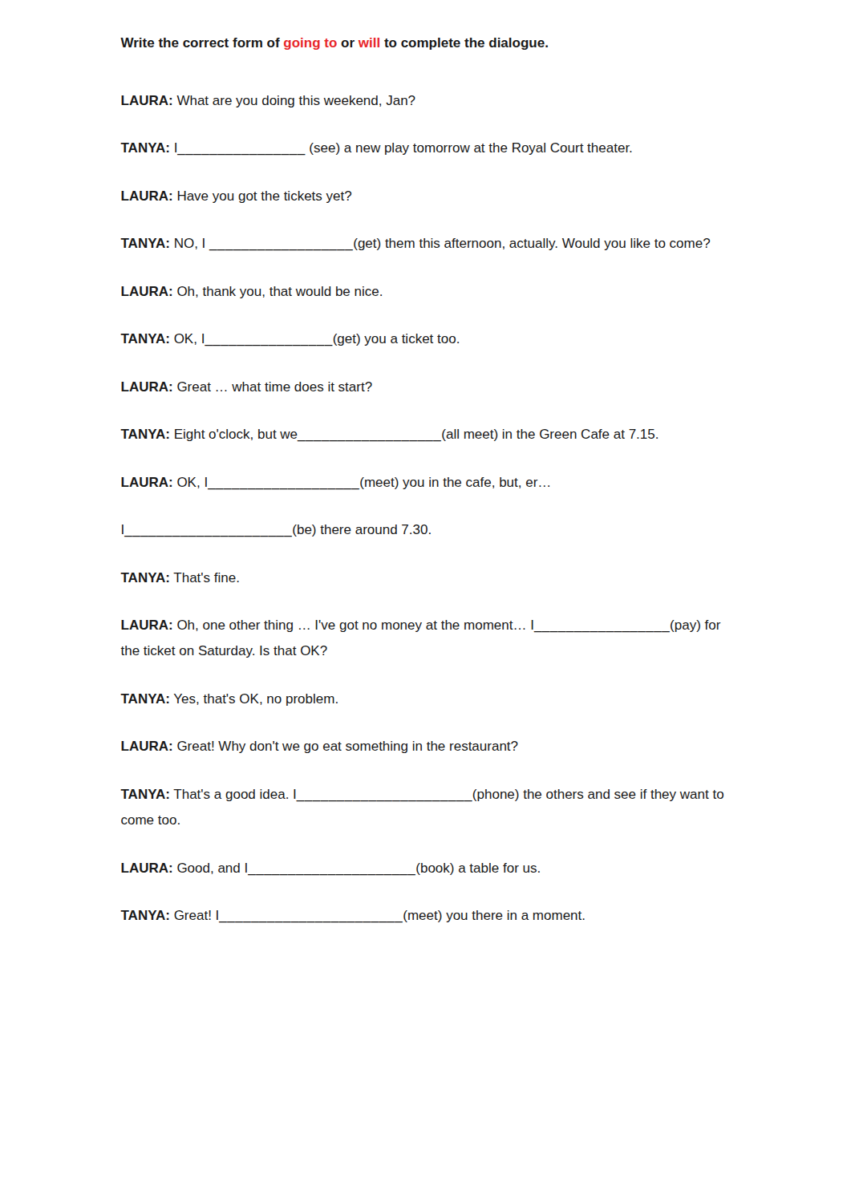Write the correct form of going to or will to complete the dialogue.
LAURA: What are you doing this weekend, Jan?
TANYA: I________________ (see) a new play tomorrow at the Royal Court theater.
LAURA: Have you got the tickets yet?
TANYA: NO, I __________________(get) them this afternoon, actually. Would you like to come?
LAURA: Oh, thank you, that would be nice.
TANYA: OK, I________________(get) you a ticket too.
LAURA: Great … what time does it start?
TANYA: Eight o'clock, but we__________________(all meet) in the Green Cafe at 7.15.
LAURA: OK, I___________________(meet) you in the cafe, but, er…
I_____________________(be) there around 7.30.
TANYA: That's fine.
LAURA: Oh, one other thing … I've got no money at the moment… I_________________(pay) for the ticket on Saturday. Is that OK?
TANYA: Yes, that's OK, no problem.
LAURA: Great! Why don't we go eat something in the restaurant?
TANYA: That's a good idea. I______________________(phone) the others and see if they want to come too.
LAURA: Good, and I_____________________(book) a table for us.
TANYA: Great! I_______________________(meet) you there in a moment.